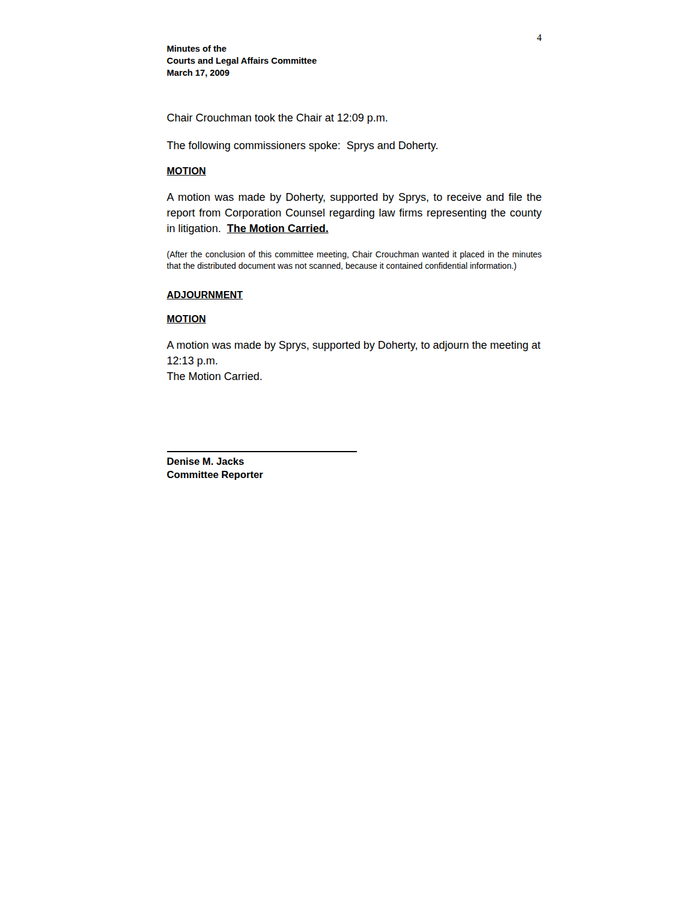4
Minutes of the
Courts and Legal Affairs Committee
March 17, 2009
Chair Crouchman took the Chair at 12:09 p.m.
The following commissioners spoke: Sprys and Doherty.
MOTION
A motion was made by Doherty, supported by Sprys, to receive and file the report from Corporation Counsel regarding law firms representing the county in litigation. The Motion Carried.
(After the conclusion of this committee meeting, Chair Crouchman wanted it placed in the minutes that the distributed document was not scanned, because it contained confidential information.)
ADJOURNMENT
MOTION
A motion was made by Sprys, supported by Doherty, to adjourn the meeting at 12:13 p.m.
The Motion Carried.
Denise M. Jacks
Committee Reporter